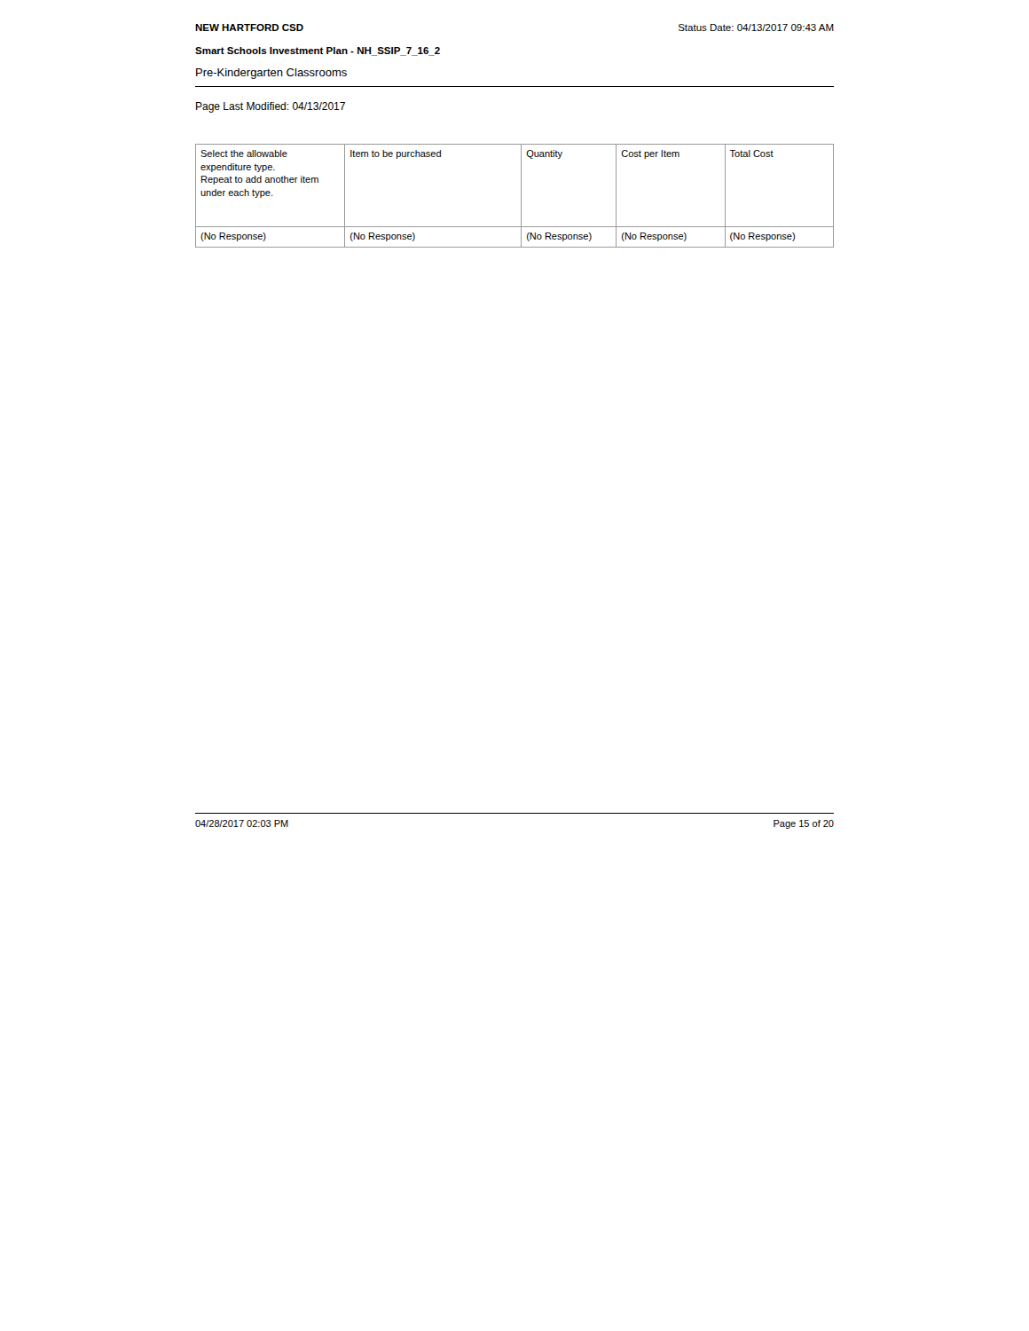NEW HARTFORD CSD
Status Date: 04/13/2017 09:43 AM
Smart Schools Investment Plan - NH_SSIP_7_16_2
Pre-Kindergarten Classrooms
Page Last Modified: 04/13/2017
| Select the allowable expenditure type. Repeat to add another item under each type. | Item to be purchased | Quantity | Cost per Item | Total Cost |
| --- | --- | --- | --- | --- |
| (No Response) | (No Response) | (No Response) | (No Response) | (No Response) |
04/28/2017 02:03 PM
Page 15 of 20